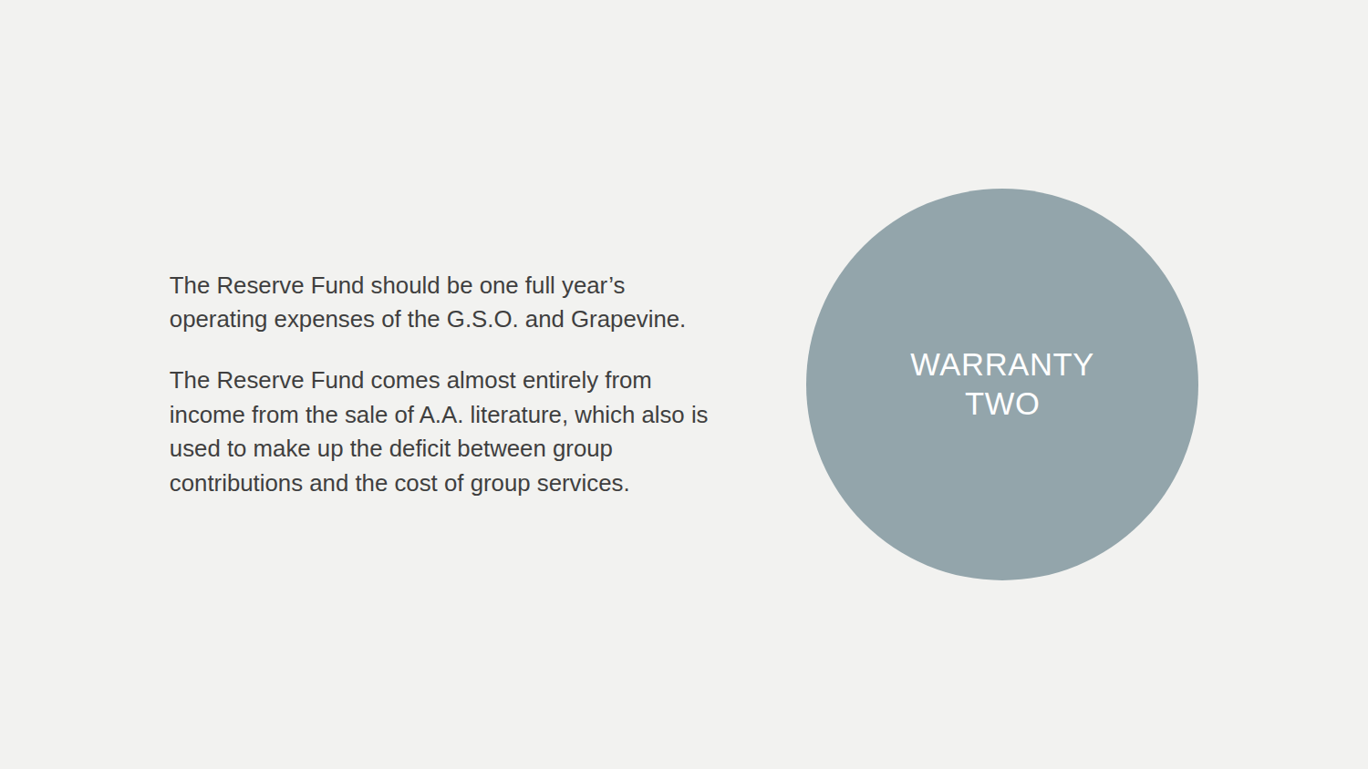The Reserve Fund should be one full year’s operating expenses of the G.S.O. and Grapevine.
The Reserve Fund comes almost entirely from income from the sale of A.A. literature, which also is used to make up the deficit between group contributions and the cost of group services.
Warranty
Two